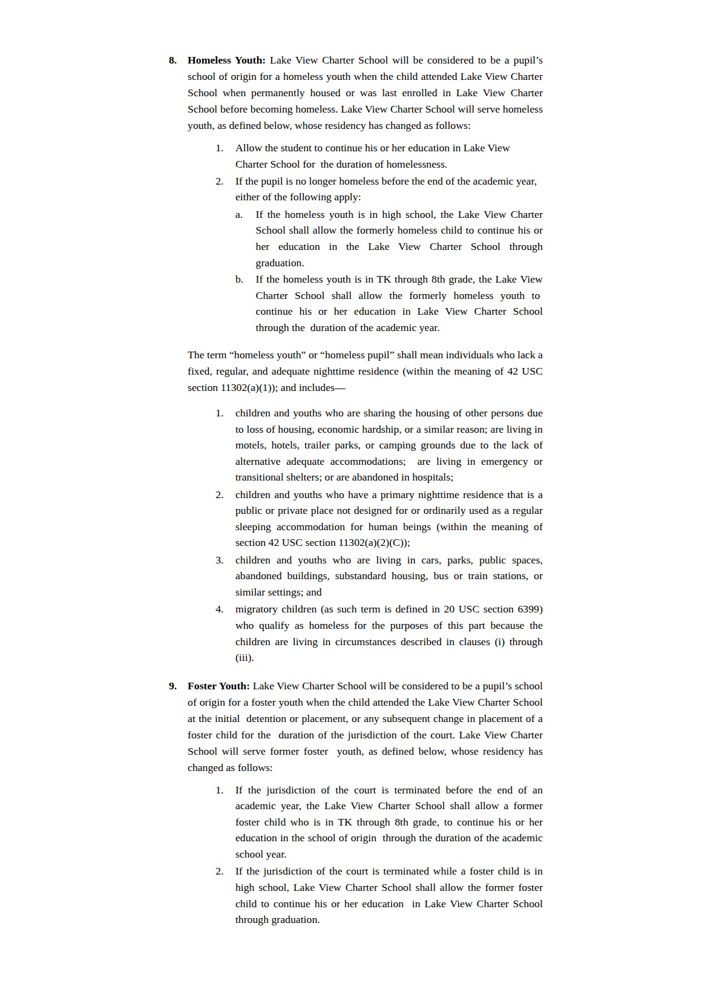8. Homeless Youth: Lake View Charter School will be considered to be a pupil’s school of origin for a homeless youth when the child attended Lake View Charter School when permanently housed or was last enrolled in Lake View Charter School before becoming homeless. Lake View Charter School will serve homeless youth, as defined below, whose residency has changed as follows:
1. Allow the student to continue his or her education in Lake View Charter School for the duration of homelessness.
2. If the pupil is no longer homeless before the end of the academic year, either of the following apply:
a. If the homeless youth is in high school, the Lake View Charter School shall allow the formerly homeless child to continue his or her education in the Lake View Charter School through graduation.
b. If the homeless youth is in TK through 8th grade, the Lake View Charter School shall allow the formerly homeless youth to continue his or her education in Lake View Charter School through the duration of the academic year.
The term “homeless youth” or “homeless pupil” shall mean individuals who lack a fixed, regular, and adequate nighttime residence (within the meaning of 42 USC section 11302(a)(1)); and includes—
1. children and youths who are sharing the housing of other persons due to loss of housing, economic hardship, or a similar reason; are living in motels, hotels, trailer parks, or camping grounds due to the lack of alternative adequate accommodations; are living in emergency or transitional shelters; or are abandoned in hospitals;
2. children and youths who have a primary nighttime residence that is a public or private place not designed for or ordinarily used as a regular sleeping accommodation for human beings (within the meaning of section 42 USC section 11302(a)(2)(C));
3. children and youths who are living in cars, parks, public spaces, abandoned buildings, substandard housing, bus or train stations, or similar settings; and
4. migratory children (as such term is defined in 20 USC section 6399) who qualify as homeless for the purposes of this part because the children are living in circumstances described in clauses (i) through (iii).
9. Foster Youth: Lake View Charter School will be considered to be a pupil’s school of origin for a foster youth when the child attended the Lake View Charter School at the initial detention or placement, or any subsequent change in placement of a foster child for the duration of the jurisdiction of the court. Lake View Charter School will serve former foster youth, as defined below, whose residency has changed as follows:
1. If the jurisdiction of the court is terminated before the end of an academic year, the Lake View Charter School shall allow a former foster child who is in TK through 8th grade, to continue his or her education in the school of origin through the duration of the academic school year.
2. If the jurisdiction of the court is terminated while a foster child is in high school, Lake View Charter School shall allow the former foster child to continue his or her education in Lake View Charter School through graduation.